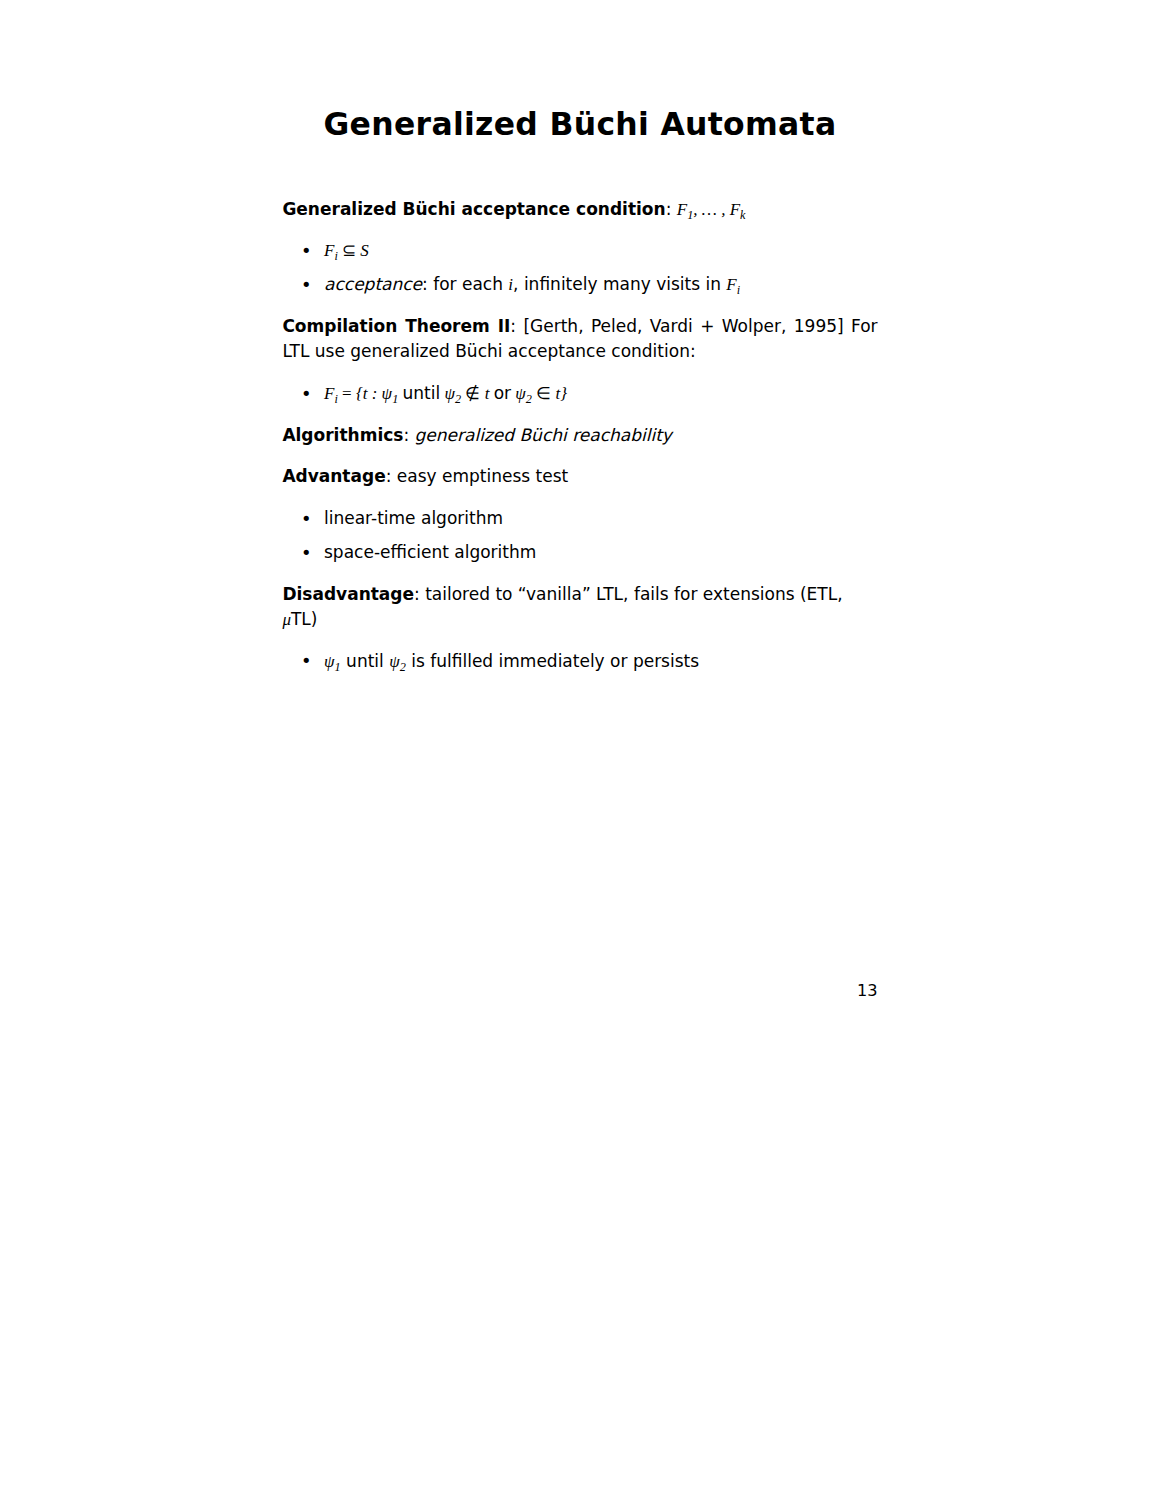Generalized Büchi Automata
Generalized Büchi acceptance condition: F1, … , Fk
Fi ⊆ S
acceptance: for each i, infinitely many visits in Fi
Compilation Theorem II: [Gerth, Peled, Vardi + Wolper, 1995] For LTL use generalized Büchi acceptance condition:
Fi = {t : ψ1 until ψ2 ∉ t or ψ2 ∈ t}
Algorithmics: generalized Büchi reachability
Advantage: easy emptiness test
linear-time algorithm
space-efficient algorithm
Disadvantage: tailored to “vanilla” LTL, fails for extensions (ETL, μ TL)
ψ1 until ψ2 is fulfilled immediately or persists
13